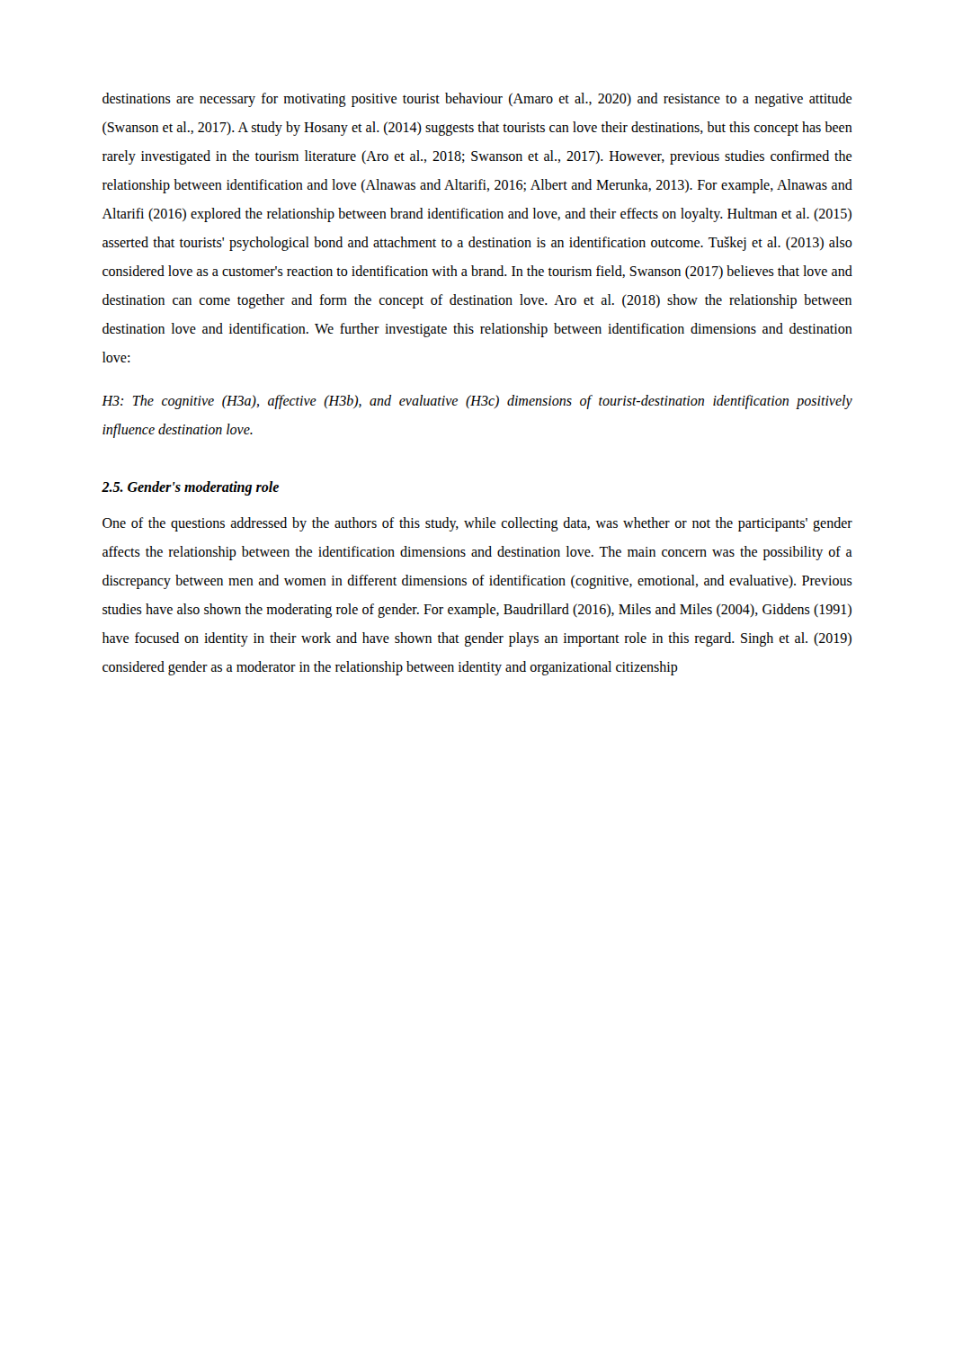destinations are necessary for motivating positive tourist behaviour (Amaro et al., 2020) and resistance to a negative attitude (Swanson et al., 2017). A study by Hosany et al. (2014) suggests that tourists can love their destinations, but this concept has been rarely investigated in the tourism literature (Aro et al., 2018; Swanson et al., 2017). However, previous studies confirmed the relationship between identification and love (Alnawas and Altarifi, 2016; Albert and Merunka, 2013). For example, Alnawas and Altarifi (2016) explored the relationship between brand identification and love, and their effects on loyalty. Hultman et al. (2015) asserted that tourists' psychological bond and attachment to a destination is an identification outcome. Tuškej et al. (2013) also considered love as a customer's reaction to identification with a brand. In the tourism field, Swanson (2017) believes that love and destination can come together and form the concept of destination love. Aro et al. (2018) show the relationship between destination love and identification. We further investigate this relationship between identification dimensions and destination love:
H3: The cognitive (H3a), affective (H3b), and evaluative (H3c) dimensions of tourist-destination identification positively influence destination love.
2.5. Gender's moderating role
One of the questions addressed by the authors of this study, while collecting data, was whether or not the participants' gender affects the relationship between the identification dimensions and destination love. The main concern was the possibility of a discrepancy between men and women in different dimensions of identification (cognitive, emotional, and evaluative). Previous studies have also shown the moderating role of gender. For example, Baudrillard (2016), Miles and Miles (2004), Giddens (1991) have focused on identity in their work and have shown that gender plays an important role in this regard. Singh et al. (2019) considered gender as a moderator in the relationship between identity and organizational citizenship